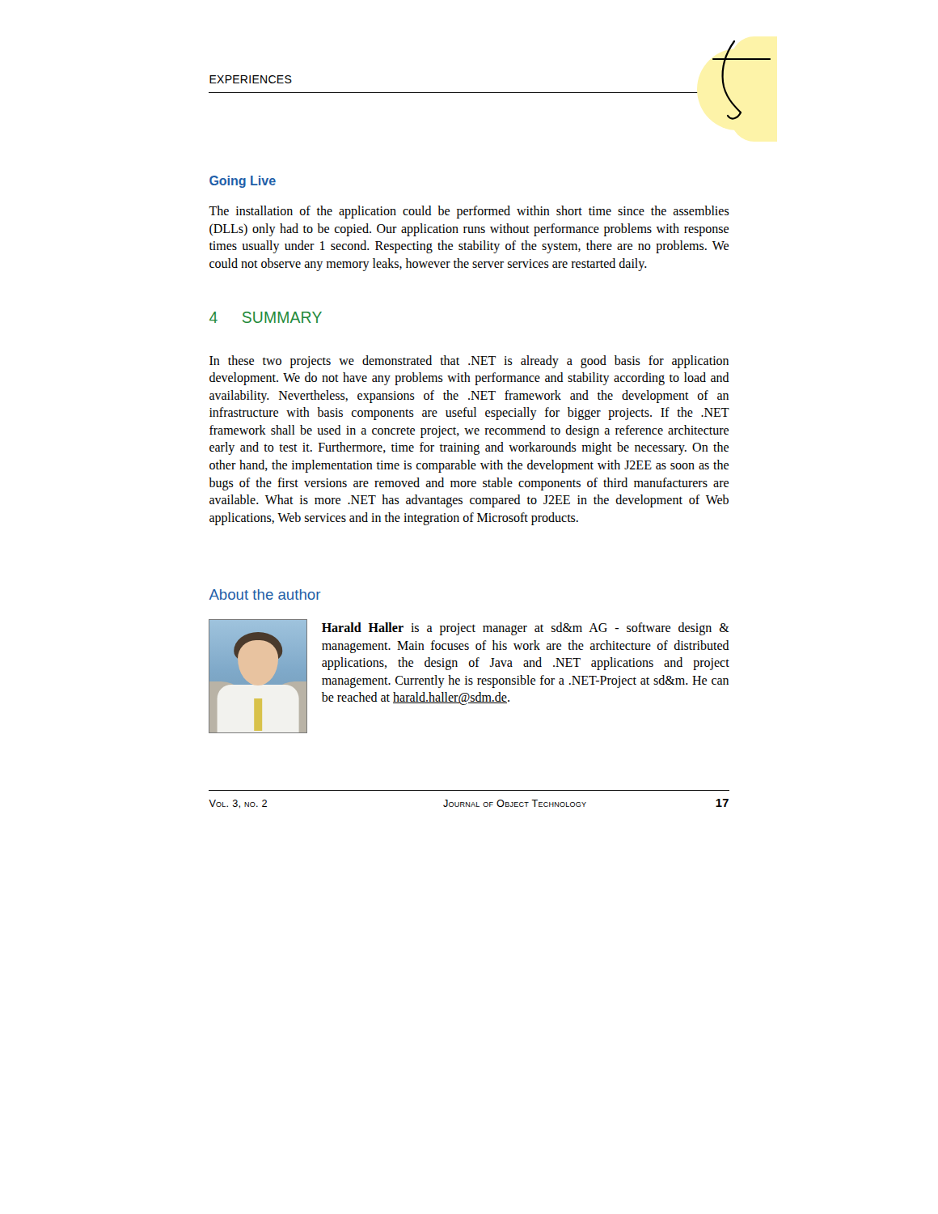EXPERIENCES
Going Live
The installation of the application could be performed within short time since the assemblies (DLLs) only had to be copied. Our application runs without performance problems with response times usually under 1 second. Respecting the stability of the system, there are no problems. We could not observe any memory leaks, however the server services are restarted daily.
4 SUMMARY
In these two projects we demonstrated that .NET is already a good basis for application development. We do not have any problems with performance and stability according to load and availability. Nevertheless, expansions of the .NET framework and the development of an infrastructure with basis components are useful especially for bigger projects. If the .NET framework shall be used in a concrete project, we recommend to design a reference architecture early and to test it. Furthermore, time for training and workarounds might be necessary. On the other hand, the implementation time is comparable with the development with J2EE as soon as the bugs of the first versions are removed and more stable components of third manufacturers are available. What is more .NET has advantages compared to J2EE in the development of Web applications, Web services and in the integration of Microsoft products.
About the author
Harald Haller is a project manager at sd&m AG - software design & management. Main focuses of his work are the architecture of distributed applications, the design of Java and .NET applications and project management. Currently he is responsible for a .NET-Project at sd&m. He can be reached at harald.haller@sdm.de.
Vol. 3, no. 2
Journal of Object Technology
17